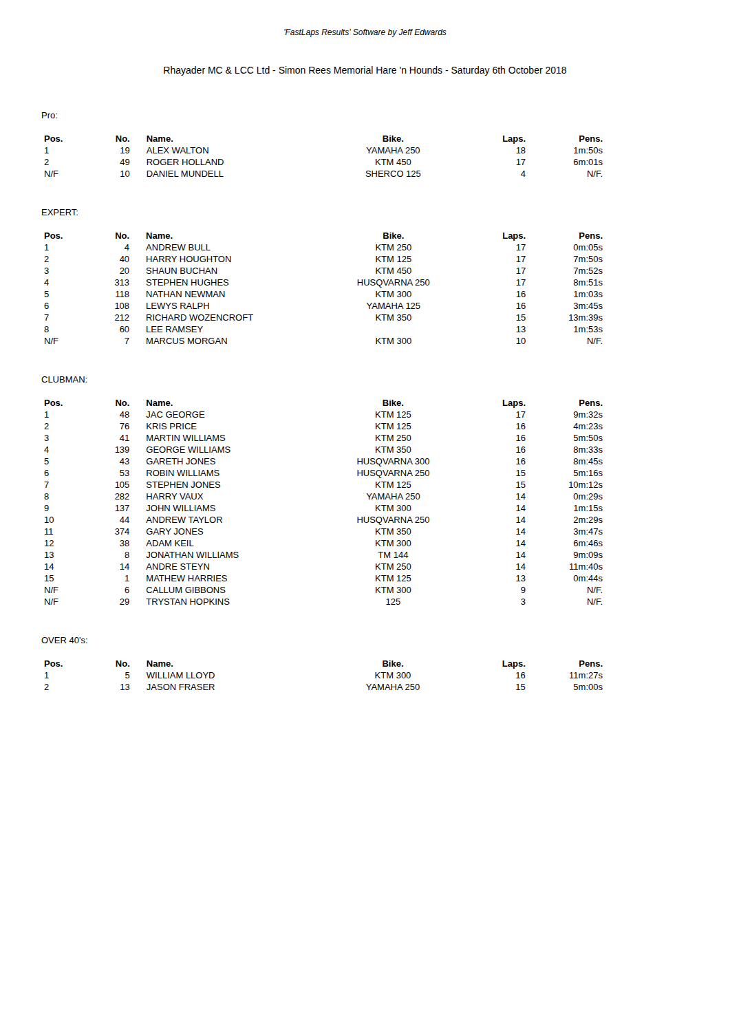'FastLaps Results' Software by Jeff Edwards
Rhayader MC & LCC Ltd - Simon Rees Memorial Hare 'n Hounds - Saturday 6th October 2018
Pro:
| Pos. | No. | Name. | Bike. | Laps. | Pens. |
| --- | --- | --- | --- | --- | --- |
| 1 | 19 | ALEX WALTON | YAMAHA 250 | 18 | 1m:50s |
| 2 | 49 | ROGER HOLLAND | KTM 450 | 17 | 6m:01s |
| N/F | 10 | DANIEL MUNDELL | SHERCO 125 | 4 | N/F. |
EXPERT:
| Pos. | No. | Name. | Bike. | Laps. | Pens. |
| --- | --- | --- | --- | --- | --- |
| 1 | 4 | ANDREW BULL | KTM 250 | 17 | 0m:05s |
| 2 | 40 | HARRY HOUGHTON | KTM 125 | 17 | 7m:50s |
| 3 | 20 | SHAUN BUCHAN | KTM 450 | 17 | 7m:52s |
| 4 | 313 | STEPHEN HUGHES | HUSQVARNA 250 | 17 | 8m:51s |
| 5 | 118 | NATHAN NEWMAN | KTM 300 | 16 | 1m:03s |
| 6 | 108 | LEWYS RALPH | YAMAHA 125 | 16 | 3m:45s |
| 7 | 212 | RICHARD WOZENCROFT | KTM 350 | 15 | 13m:39s |
| 8 | 60 | LEE RAMSEY | | 13 | 1m:53s |
| N/F | 7 | MARCUS MORGAN | KTM 300 | 10 | N/F. |
CLUBMAN:
| Pos. | No. | Name. | Bike. | Laps. | Pens. |
| --- | --- | --- | --- | --- | --- |
| 1 | 48 | JAC GEORGE | KTM 125 | 17 | 9m:32s |
| 2 | 76 | KRIS PRICE | KTM 125 | 16 | 4m:23s |
| 3 | 41 | MARTIN WILLIAMS | KTM 250 | 16 | 5m:50s |
| 4 | 139 | GEORGE WILLIAMS | KTM 350 | 16 | 8m:33s |
| 5 | 43 | GARETH JONES | HUSQVARNA 300 | 16 | 8m:45s |
| 6 | 53 | ROBIN WILLIAMS | HUSQVARNA 250 | 15 | 5m:16s |
| 7 | 105 | STEPHEN JONES | KTM 125 | 15 | 10m:12s |
| 8 | 282 | HARRY VAUX | YAMAHA 250 | 14 | 0m:29s |
| 9 | 137 | JOHN WILLIAMS | KTM 300 | 14 | 1m:15s |
| 10 | 44 | ANDREW TAYLOR | HUSQVARNA 250 | 14 | 2m:29s |
| 11 | 374 | GARY JONES | KTM 350 | 14 | 3m:47s |
| 12 | 38 | ADAM KEIL | KTM 300 | 14 | 6m:46s |
| 13 | 8 | JONATHAN WILLIAMS | TM 144 | 14 | 9m:09s |
| 14 | 14 | ANDRE STEYN | KTM 250 | 14 | 11m:40s |
| 15 | 1 | MATHEW HARRIES | KTM 125 | 13 | 0m:44s |
| N/F | 6 | CALLUM GIBBONS | KTM 300 | 9 | N/F. |
| N/F | 29 | TRYSTAN HOPKINS | 125 | 3 | N/F. |
OVER 40's:
| Pos. | No. | Name. | Bike. | Laps. | Pens. |
| --- | --- | --- | --- | --- | --- |
| 1 | 5 | WILLIAM LLOYD | KTM 300 | 16 | 11m:27s |
| 2 | 13 | JASON FRASER | YAMAHA 250 | 15 | 5m:00s |